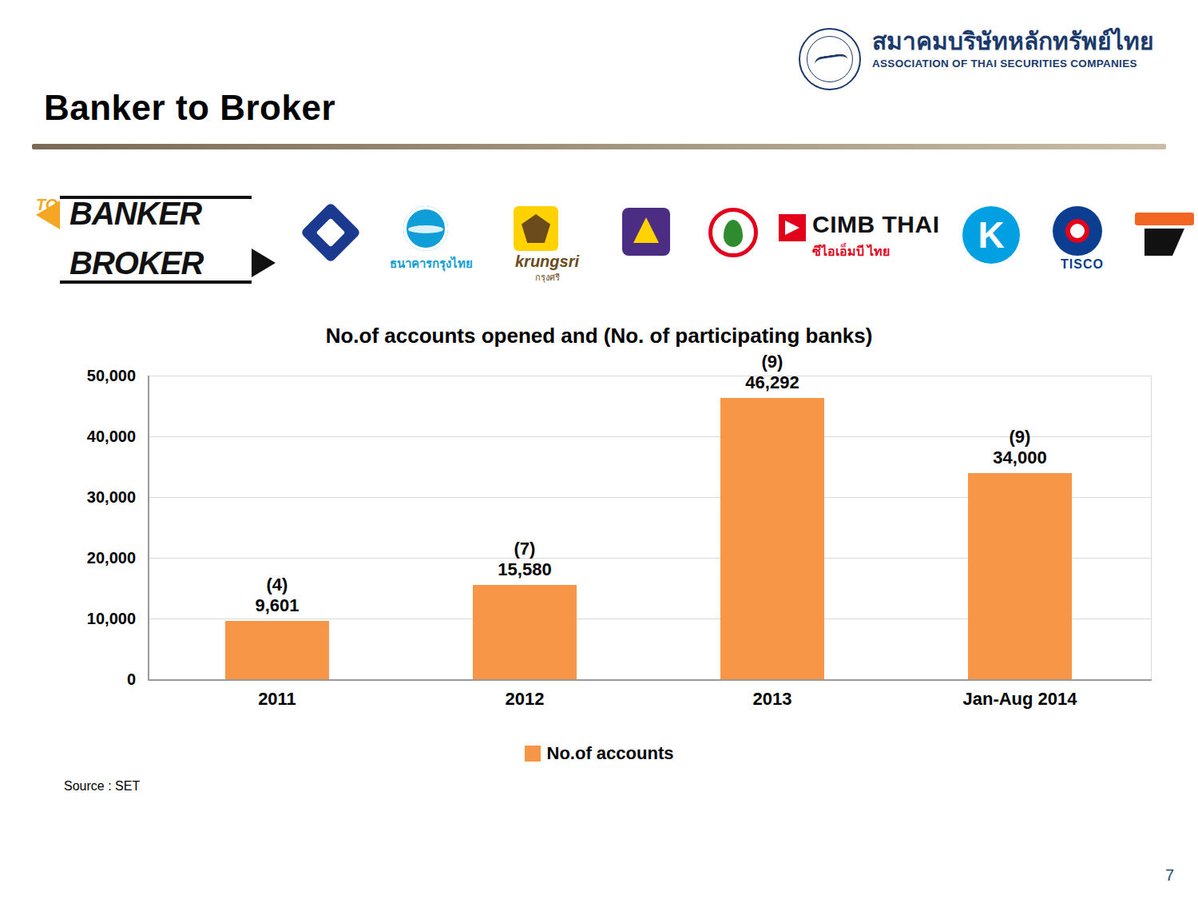Banker to Broker
สมาคมบริษัทหลักทรัพย์ไทย
ASSOCIATION OF THAI SECURITIES COMPANIES
BANKER
TO
BROKER
ธนาคารกรุงไทย
krungsri
กรุงศรี
CIMB THAI
ซีไอเอ็มบี ไทย
TISCO
No.of accounts opened and (No. of participating banks)
50,000
40,000
30,000
20,000
10,000
0
(4)
9,601
(7)
15,580
(9)
46,292
(9)
34,000
2011
2012
2013
Jan-Aug 2014
No.of accounts
Source : SET
7